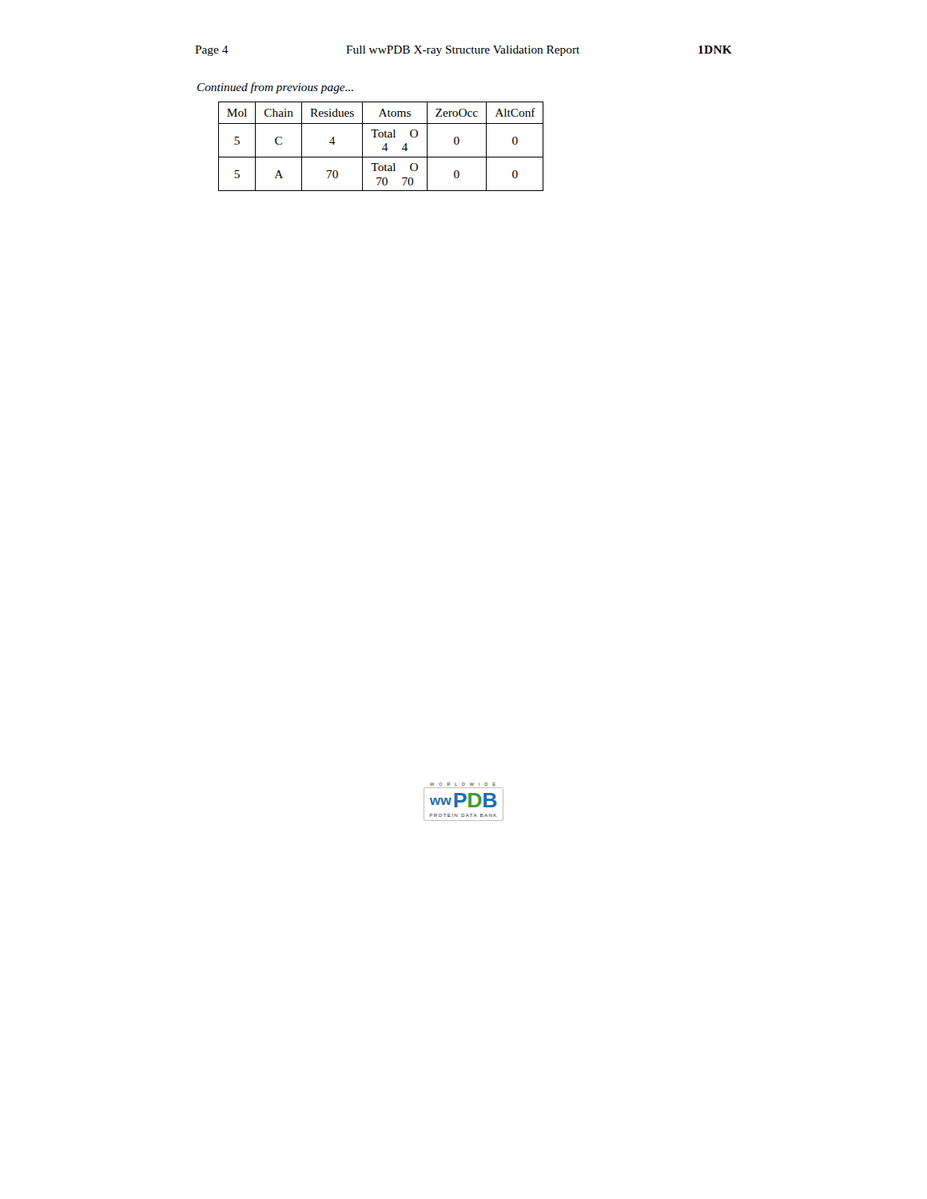Page 4
Full wwPDB X-ray Structure Validation Report
1DNK
Continued from previous page...
| Mol | Chain | Residues | Atoms | ZeroOcc | AltConf |
| --- | --- | --- | --- | --- | --- |
| 5 | C | 4 | Total O 4 4 | 0 | 0 |
| 5 | A | 70 | Total O 70 70 | 0 | 0 |
W O R L D W I D E
ww PDB
PROTEIN DATA BANK